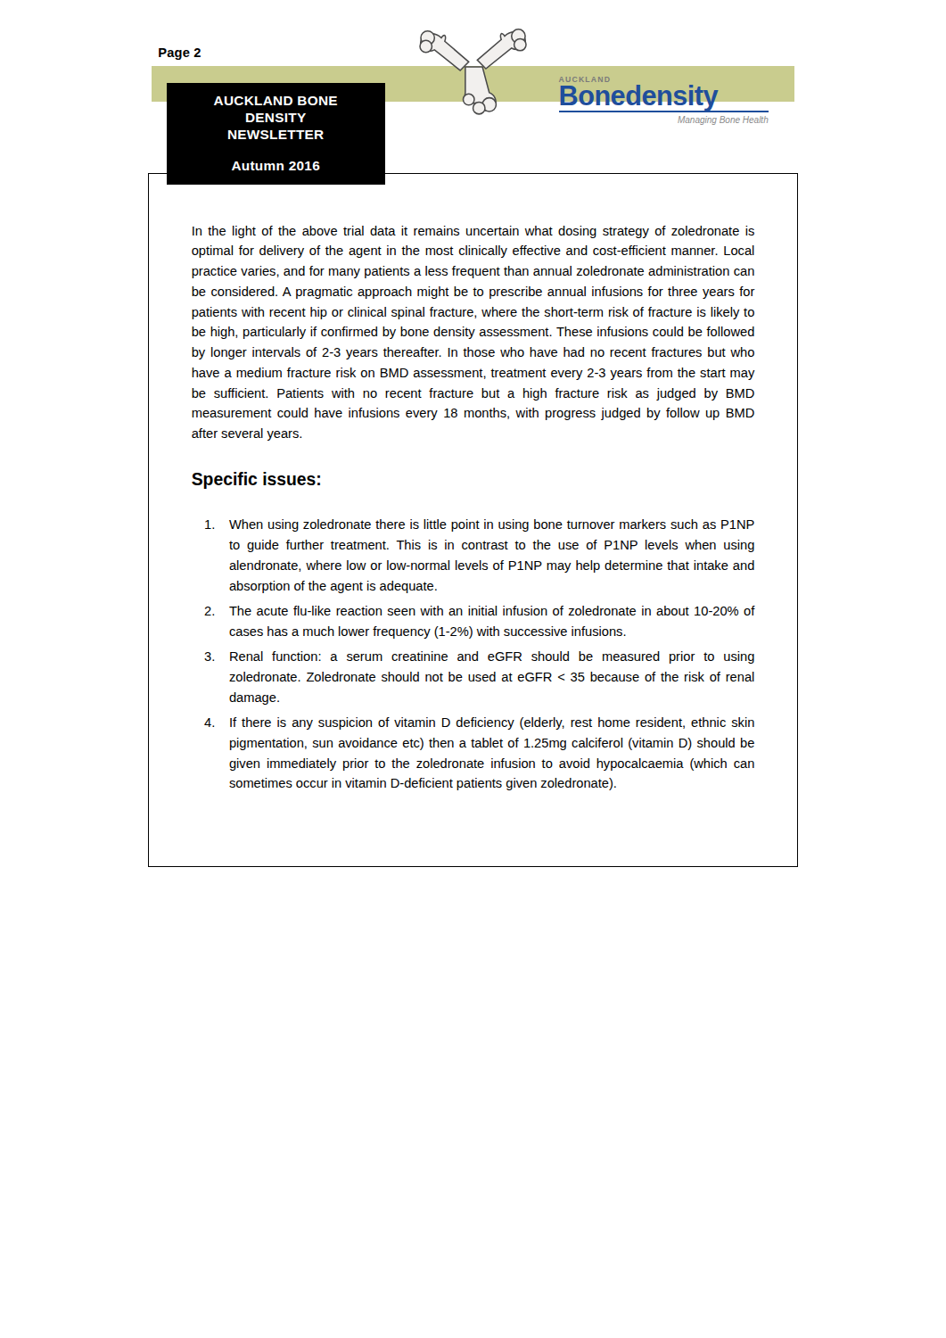Page 2
AUCKLAND BONE DENSITY
NEWSLETTER
Autumn 2016
AUCKLAND
Bonedensity
Managing Bone Health
In the light of the above trial data it remains uncertain what dosing strategy of zoledronate is optimal for delivery of the agent in the most clinically effective and cost-efficient manner. Local practice varies, and for many patients a less frequent than annual zoledronate administration can be considered. A pragmatic approach might be to prescribe annual infusions for three years for patients with recent hip or clinical spinal fracture, where the short-term risk of fracture is likely to be high, particularly if confirmed by bone density assessment. These infusions could be followed by longer intervals of 2-3 years thereafter. In those who have had no recent fractures but who have a medium fracture risk on BMD assessment, treatment every 2-3 years from the start may be sufficient. Patients with no recent fracture but a high fracture risk as judged by BMD measurement could have infusions every 18 months, with progress judged by follow up BMD after several years.
Specific issues:
When using zoledronate there is little point in using bone turnover markers such as P1NP to guide further treatment. This is in contrast to the use of P1NP levels when using alendronate, where low or low-normal levels of P1NP may help determine that intake and absorption of the agent is adequate.
The acute flu-like reaction seen with an initial infusion of zoledronate in about 10-20% of cases has a much lower frequency (1-2%) with successive infusions.
Renal function: a serum creatinine and eGFR should be measured prior to using zoledronate. Zoledronate should not be used at eGFR < 35 because of the risk of renal damage.
If there is any suspicion of vitamin D deficiency (elderly, rest home resident, ethnic skin pigmentation, sun avoidance etc) then a tablet of 1.25mg calciferol (vitamin D) should be given immediately prior to the zoledronate infusion to avoid hypocalcaemia (which can sometimes occur in vitamin D-deficient patients given zoledronate).